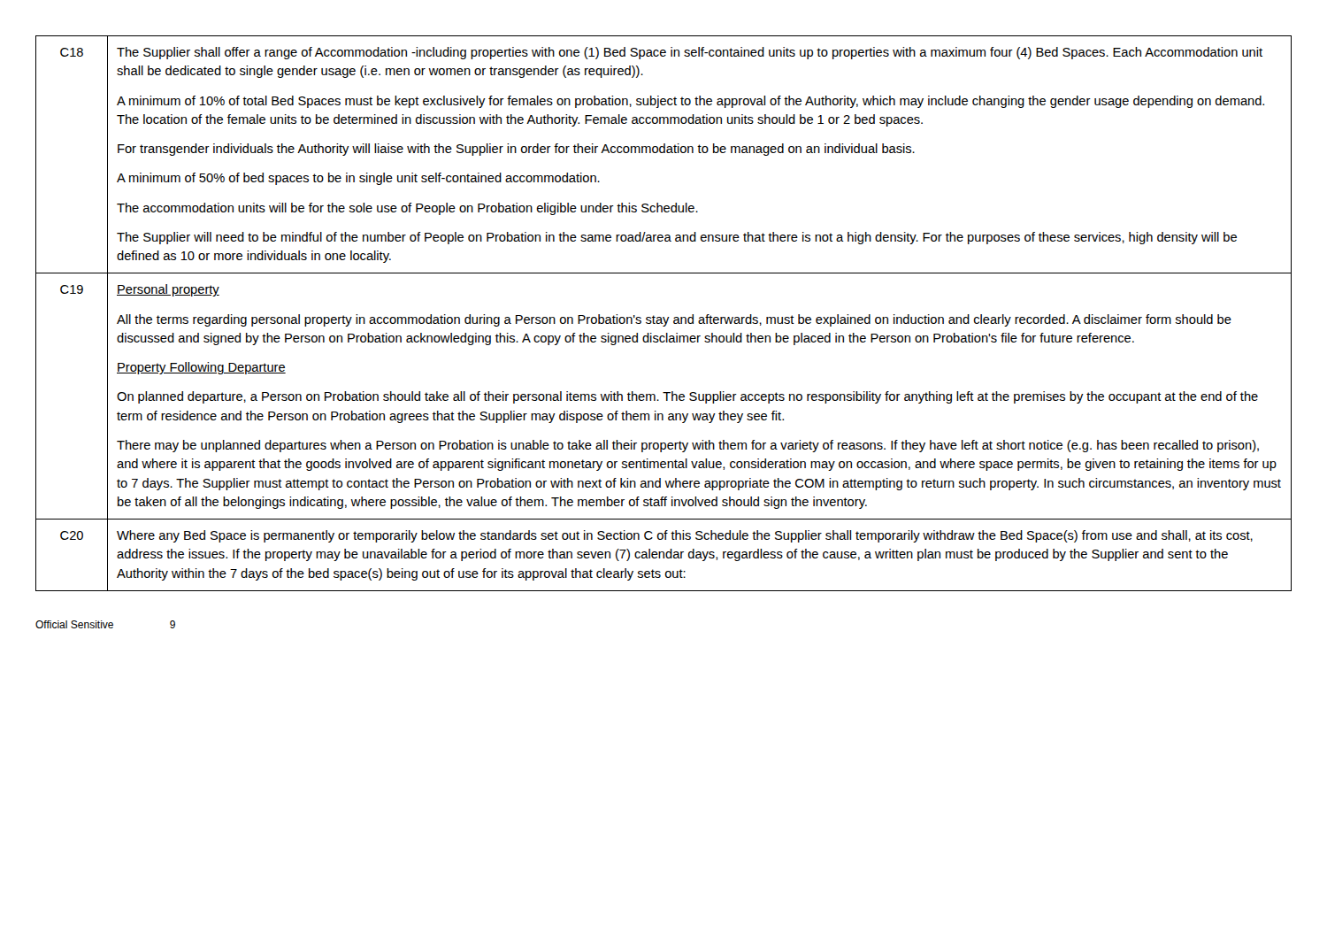| C18 | The Supplier shall offer a range of Accommodation -including properties with one (1) Bed Space in self-contained units up to properties with a maximum four (4) Bed Spaces. Each Accommodation unit shall be dedicated to single gender usage (i.e. men or women or transgender (as required)). A minimum of 10% of total Bed Spaces must be kept exclusively for females on probation, subject to the approval of the Authority, which may include changing the gender usage depending on demand. The location of the female units to be determined in discussion with the Authority. Female accommodation units should be 1 or 2 bed spaces. For transgender individuals the Authority will liaise with the Supplier in order for their Accommodation to be managed on an individual basis. A minimum of 50% of bed spaces to be in single unit self-contained accommodation. The accommodation units will be for the sole use of People on Probation eligible under this Schedule. The Supplier will need to be mindful of the number of People on Probation in the same road/area and ensure that there is not a high density. For the purposes of these services, high density will be defined as 10 or more individuals in one locality. |
| C19 | Personal property All the terms regarding personal property in accommodation during a Person on Probation's stay and afterwards, must be explained on induction and clearly recorded. A disclaimer form should be discussed and signed by the Person on Probation acknowledging this. A copy of the signed disclaimer should then be placed in the Person on Probation's file for future reference. Property Following Departure On planned departure, a Person on Probation should take all of their personal items with them. The Supplier accepts no responsibility for anything left at the premises by the occupant at the end of the term of residence and the Person on Probation agrees that the Supplier may dispose of them in any way they see fit. There may be unplanned departures when a Person on Probation is unable to take all their property with them for a variety of reasons. If they have left at short notice (e.g. has been recalled to prison), and where it is apparent that the goods involved are of apparent significant monetary or sentimental value, consideration may on occasion, and where space permits, be given to retaining the items for up to 7 days. The Supplier must attempt to contact the Person on Probation or with next of kin and where appropriate the COM in attempting to return such property. In such circumstances, an inventory must be taken of all the belongings indicating, where possible, the value of them. The member of staff involved should sign the inventory. |
| C20 | Where any Bed Space is permanently or temporarily below the standards set out in Section C of this Schedule the Supplier shall temporarily withdraw the Bed Space(s) from use and shall, at its cost, address the issues. If the property may be unavailable for a period of more than seven (7) calendar days, regardless of the cause, a written plan must be produced by the Supplier and sent to the Authority within the 7 days of the bed space(s) being out of use for its approval that clearly sets out: |
Official Sensitive 9